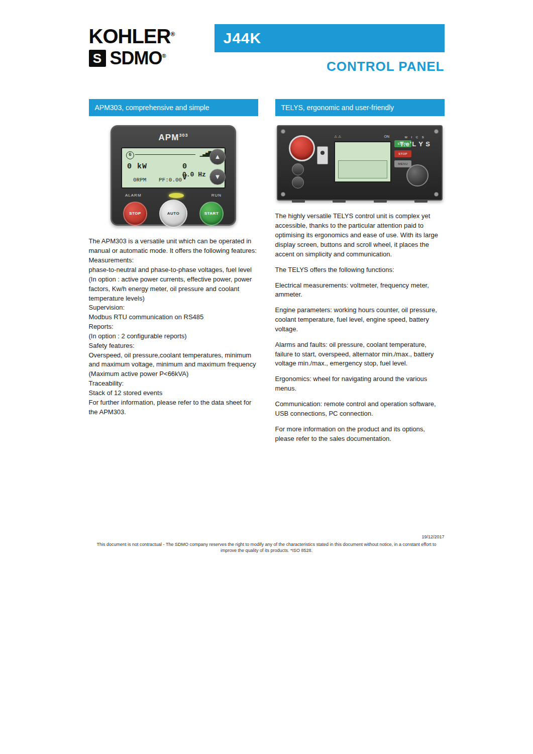KOHLER®
S
SDMO®
J44K
CONTROL PANEL
APM303, comprehensive and simple
APM303
G
▁▃▅▇▅▃▁
0 kW 0 V
0.0 Hz
0RPM PF:0.00
▲
▼
ALARM RUN
STOP
AUTO
START
The APM303 is a versatile unit which can be operated in manual or automatic mode. It offers the following features:
Measurements:
phase-to-neutral and phase-to-phase voltages, fuel level (In option : active power currents, effective power, power factors, Kw/h energy meter, oil pressure and coolant temperature levels)
Supervision:
Modbus RTU communication on RS485
Reports:
(In option : 2 configurable reports)
Safety features:
Overspeed, oil pressure,coolant temperatures, minimum and maximum voltage, minimum and maximum frequency (Maximum active power P<66kVA)
Traceability:
Stack of 12 stored events
For further information, please refer to the data sheet for the APM303.
TELYS, ergonomic and user-friendly
⚠ ⚠ON
START
STOP
MENU
M I C S
T.e'L Y S
The highly versatile TELYS control unit is complex yet accessible, thanks to the particular attention paid to optimising its ergonomics and ease of use. With its large display screen, buttons and scroll wheel, it places the accent on simplicity and communication.
The TELYS offers the following functions:
Electrical measurements: voltmeter, frequency meter, ammeter.
Engine parameters: working hours counter, oil pressure, coolant temperature, fuel level, engine speed, battery voltage.
Alarms and faults: oil pressure, coolant temperature, failure to start, overspeed, alternator min./max., battery voltage min./max., emergency stop, fuel level.
Ergonomics: wheel for navigating around the various menus.
Communication: remote control and operation software, USB connections, PC connection.
For more information on the product and its options, please refer to the sales documentation.
19/12/2017
This document is not contractual - The SDMO company reserves the right to modify any of the characteristics stated in this document without notice, in a constant effort to improve the quality of its products. *ISO 8528.